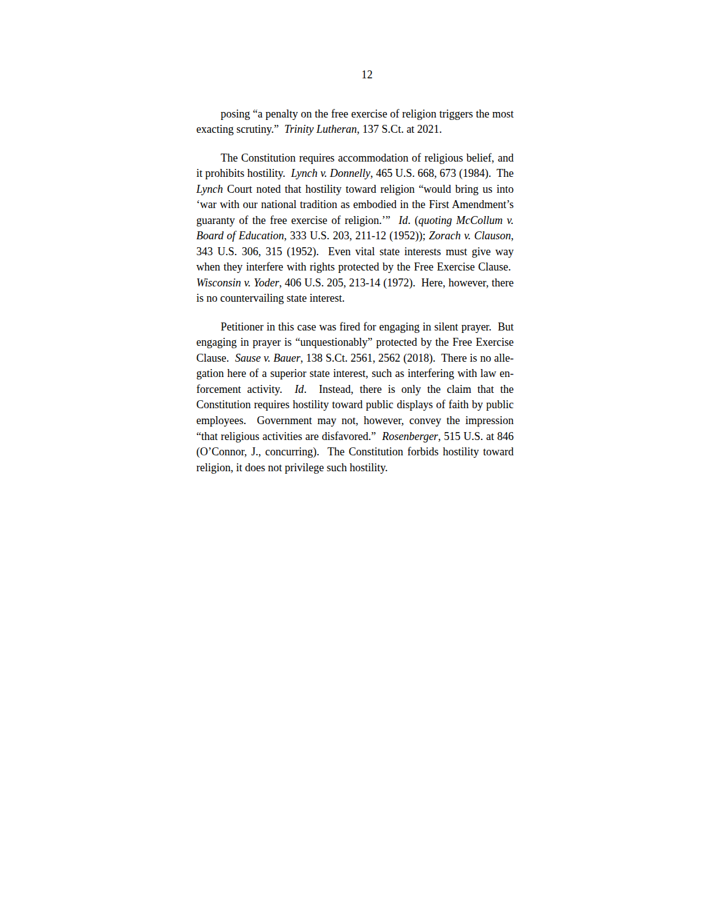12
posing “a penalty on the free exercise of religion triggers the most exacting scrutiny.” Trinity Lutheran, 137 S.Ct. at 2021.
The Constitution requires accommodation of religious belief, and it prohibits hostility. Lynch v. Donnelly, 465 U.S. 668, 673 (1984). The Lynch Court noted that hostility toward religion “would bring us into ‘war with our national tradition as embodied in the First Amendment’s guaranty of the free exercise of religion.’” Id. (quoting McCollum v. Board of Education, 333 U.S. 203, 211-12 (1952)); Zorach v. Clauson, 343 U.S. 306, 315 (1952). Even vital state interests must give way when they interfere with rights protected by the Free Exercise Clause. Wisconsin v. Yoder, 406 U.S. 205, 213-14 (1972). Here, however, there is no countervailing state interest.
Petitioner in this case was fired for engaging in silent prayer. But engaging in prayer is “unquestionably” protected by the Free Exercise Clause. Sause v. Bauer, 138 S.Ct. 2561, 2562 (2018). There is no allegation here of a superior state interest, such as interfering with law enforcement activity. Id. Instead, there is only the claim that the Constitution requires hostility toward public displays of faith by public employees. Government may not, however, convey the impression “that religious activities are disfavored.” Rosenberger, 515 U.S. at 846 (O’Connor, J., concurring). The Constitution forbids hostility toward religion, it does not privilege such hostility.